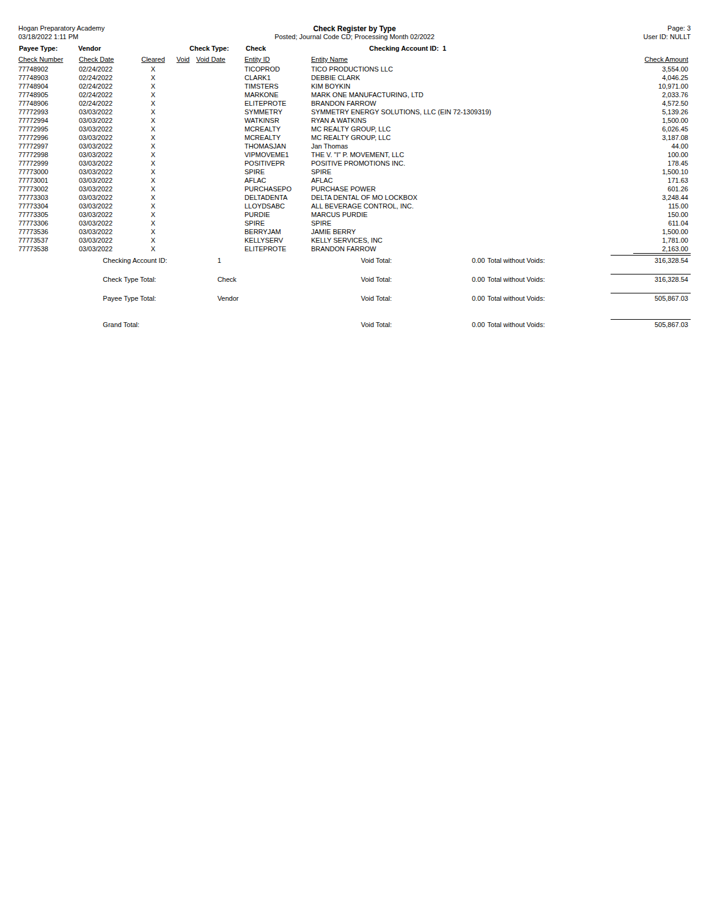| Hogan Preparatory Academy | Check Register by Type | Page: 3 |
| 03/18/2022 1:11 PM | Posted; Journal Code CD; Processing Month 02/2022 | User ID: NULLT |
| Payee Type: | Vendor | Check Type: | Check | Checking Account ID: 1 | |
| Check Number | Check Date | Cleared | Void | Void Date | Entity ID | Entity Name | Check Amount |
| 77748902 | 02/24/2022 | X | | | TICOPROD | TICO PRODUCTIONS LLC | 3,554.00 |
| 77748903 | 02/24/2022 | X | | | CLARK1 | DEBBIE CLARK | 4,046.25 |
| 77748904 | 02/24/2022 | X | | | TIMSTERS | KIM BOYKIN | 10,971.00 |
| 77748905 | 02/24/2022 | X | | | MARKONE | MARK ONE MANUFACTURING, LTD | 2,033.76 |
| 77748906 | 02/24/2022 | X | | | ELITEPROTE | BRANDON FARROW | 4,572.50 |
| 77772993 | 03/03/2022 | X | | | SYMMETRY | SYMMETRY ENERGY SOLUTIONS, LLC (EIN 72-1309319) | 5,139.26 |
| 77772994 | 03/03/2022 | X | | | WATKINSR | RYAN A WATKINS | 1,500.00 |
| 77772995 | 03/03/2022 | X | | | MCREALTY | MC REALTY GROUP, LLC | 6,026.45 |
| 77772996 | 03/03/2022 | X | | | MCREALTY | MC REALTY GROUP, LLC | 3,187.08 |
| 77772997 | 03/03/2022 | X | | | THOMASJAN | Jan Thomas | 44.00 |
| 77772998 | 03/03/2022 | X | | | VIPMOVEME1 | THE V. "I" P. MOVEMENT, LLC | 100.00 |
| 77772999 | 03/03/2022 | X | | | POSITIVEPR | POSITIVE PROMOTIONS INC. | 178.45 |
| 77773000 | 03/03/2022 | X | | | SPIRE | SPIRE | 1,500.10 |
| 77773001 | 03/03/2022 | X | | | AFLAC | AFLAC | 171.63 |
| 77773002 | 03/03/2022 | X | | | PURCHASEPO | PURCHASE POWER | 601.26 |
| 77773303 | 03/03/2022 | X | | | DELTADENTA | DELTA DENTAL OF MO LOCKBOX | 3,248.44 |
| 77773304 | 03/03/2022 | X | | | LLOYDSABC | ALL BEVERAGE CONTROL, INC. | 115.00 |
| 77773305 | 03/03/2022 | X | | | PURDIE | MARCUS PURDIE | 150.00 |
| 77773306 | 03/03/2022 | X | | | SPIRE | SPIRE | 611.04 |
| 77773536 | 03/03/2022 | X | | | BERRYJAM | JAMIE BERRY | 1,500.00 |
| 77773537 | 03/03/2022 | X | | | KELLYSERV | KELLY SERVICES, INC | 1,781.00 |
| 77773538 | 03/03/2022 | X | | | ELITEPROTE | BRANDON FARROW | 2,163.00 |
| | Checking Account ID: | 1 | | Void Total: | 0.00 | Total without Voids: | 316,328.54 |
| | Check Type Total: | Check | Void Total: | 0.00 | Total without Voids: | 316,328.54 |
| | Payee Type Total: | Vendor | Void Total: | 0.00 | Total without Voids: | 505,867.03 |
| | Grand Total: | Void Total: | 0.00 | Total without Voids: | 505,867.03 |